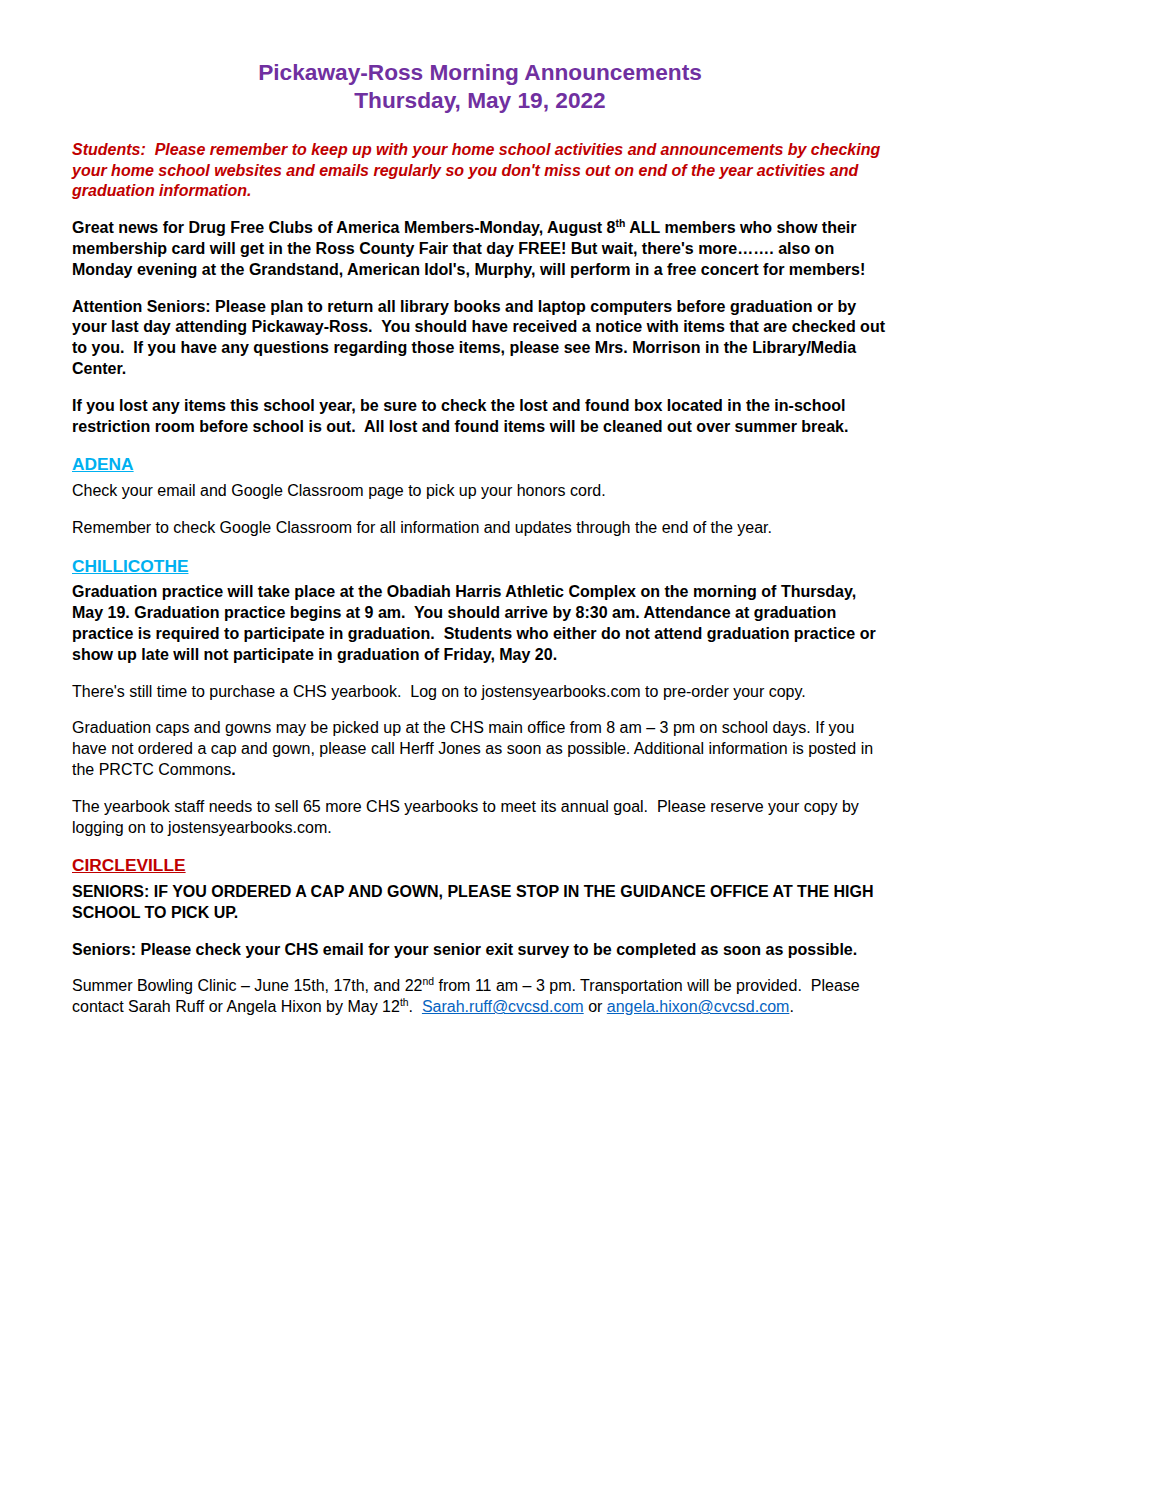Pickaway-Ross Morning Announcements
Thursday, May 19, 2022
Students: Please remember to keep up with your home school activities and announcements by checking your home school websites and emails regularly so you don't miss out on end of the year activities and graduation information.
Great news for Drug Free Clubs of America Members-Monday, August 8th ALL members who show their membership card will get in the Ross County Fair that day FREE! But wait, there's more……. also on Monday evening at the Grandstand, American Idol's, Murphy, will perform in a free concert for members!
Attention Seniors: Please plan to return all library books and laptop computers before graduation or by your last day attending Pickaway-Ross. You should have received a notice with items that are checked out to you. If you have any questions regarding those items, please see Mrs. Morrison in the Library/Media Center.
If you lost any items this school year, be sure to check the lost and found box located in the in-school restriction room before school is out. All lost and found items will be cleaned out over summer break.
ADENA
Check your email and Google Classroom page to pick up your honors cord.
Remember to check Google Classroom for all information and updates through the end of the year.
CHILLICOTHE
Graduation practice will take place at the Obadiah Harris Athletic Complex on the morning of Thursday, May 19. Graduation practice begins at 9 am. You should arrive by 8:30 am. Attendance at graduation practice is required to participate in graduation. Students who either do not attend graduation practice or show up late will not participate in graduation of Friday, May 20.
There's still time to purchase a CHS yearbook. Log on to jostensyearbooks.com to pre-order your copy.
Graduation caps and gowns may be picked up at the CHS main office from 8 am – 3 pm on school days. If you have not ordered a cap and gown, please call Herff Jones as soon as possible. Additional information is posted in the PRCTC Commons.
The yearbook staff needs to sell 65 more CHS yearbooks to meet its annual goal. Please reserve your copy by logging on to jostensyearbooks.com.
CIRCLEVILLE
SENIORS: IF YOU ORDERED A CAP AND GOWN, PLEASE STOP IN THE GUIDANCE OFFICE AT THE HIGH SCHOOL TO PICK UP.
Seniors: Please check your CHS email for your senior exit survey to be completed as soon as possible.
Summer Bowling Clinic – June 15th, 17th, and 22nd from 11 am – 3 pm. Transportation will be provided. Please contact Sarah Ruff or Angela Hixon by May 12th. Sarah.ruff@cvcsd.com or angela.hixon@cvcsd.com.